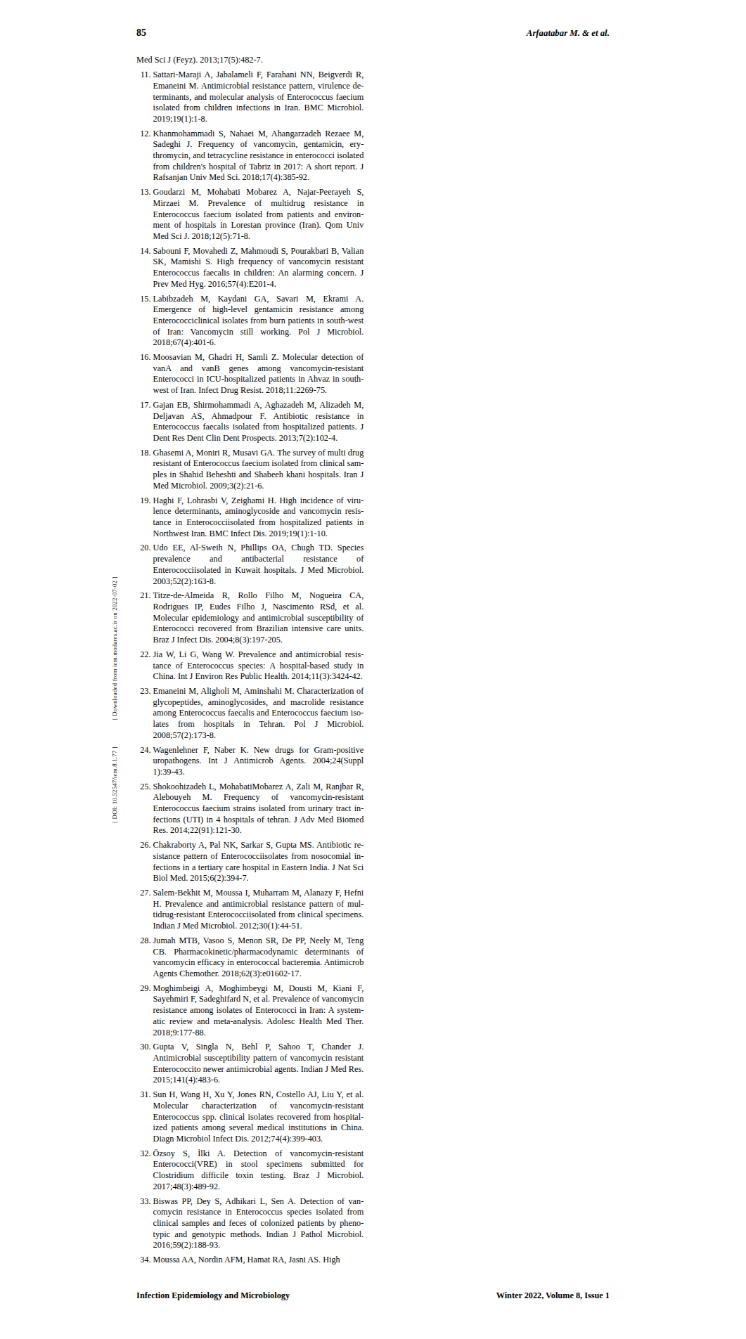[ DOI: 10.52547/iem.8.1.77 ] [ Downloaded from iem.modares.ac.ir on 2022-07-02 ]
85
Arfaatabar M. & et al.
Med Sci J (Feyz). 2013;17(5):482-7.
11. Sattari-Maraji A, Jabalameli F, Farahani NN, Beigverdi R, Emaneini M. Antimicrobial resistance pattern, virulence determinants, and molecular analysis of Enterococcus faecium isolated from children infections in Iran. BMC Microbiol. 2019;19(1):1-8.
12. Khanmohammadi S, Nahaei M, Ahangarzadeh Rezaee M, Sadeghi J. Frequency of vancomycin, gentamicin, erythromycin, and tetracycline resistance in enterococci isolated from children's hospital of Tabriz in 2017: A short report. J Rafsanjan Univ Med Sci. 2018;17(4):385-92.
13. Goudarzi M, Mohabati Mobarez A, Najar-Peerayeh S, Mirzaei M. Prevalence of multidrug resistance in Enterococcus faecium isolated from patients and environment of hospitals in Lorestan province (Iran). Qom Univ Med Sci J. 2018;12(5):71-8.
14. Sabouni F, Movahedi Z, Mahmoudi S, Pourakbari B, Valian SK, Mamishi S. High frequency of vancomycin resistant Enterococcus faecalis in children: An alarming concern. J Prev Med Hyg. 2016;57(4):E201-4.
15. Labibzadeh M, Kaydani GA, Savari M, Ekrami A. Emergence of high-level gentamicin resistance among Enterococciclinical isolates from burn patients in south-west of Iran: Vancomycin still working. Pol J Microbiol. 2018;67(4):401-6.
16. Moosavian M, Ghadri H, Samli Z. Molecular detection of vanA and vanB genes among vancomycin-resistant Enterococci in ICU-hospitalized patients in Ahvaz in southwest of Iran. Infect Drug Resist. 2018;11:2269-75.
17. Gajan EB, Shirmohammadi A, Aghazadeh M, Alizadeh M, Deljavan AS, Ahmadpour F. Antibiotic resistance in Enterococcus faecalis isolated from hospitalized patients. J Dent Res Dent Clin Dent Prospects. 2013;7(2):102-4.
18. Ghasemi A, Moniri R, Musavi GA. The survey of multi drug resistant of Enterococcus faecium isolated from clinical samples in Shahid Beheshti and Shabeeh khani hospitals. Iran J Med Microbiol. 2009;3(2):21-6.
19. Haghi F, Lohrasbi V, Zeighami H. High incidence of virulence determinants, aminoglycoside and vancomycin resistance in Enterococciisolated from hospitalized patients in Northwest Iran. BMC Infect Dis. 2019;19(1):1-10.
20. Udo EE, Al-Sweih N, Phillips OA, Chugh TD. Species prevalence and antibacterial resistance of Enterococciisolated in Kuwait hospitals. J Med Microbiol. 2003;52(2):163-8.
21. Titze-de-Almeida R, Rollo Filho M, Nogueira CA, Rodrigues IP, Eudes Filho J, Nascimento RSd, et al. Molecular epidemiology and antimicrobial susceptibility of Enterococci recovered from Brazilian intensive care units. Braz J Infect Dis. 2004;8(3):197-205.
22. Jia W, Li G, Wang W. Prevalence and antimicrobial resistance of Enterococcus species: A hospital-based study in China. Int J Environ Res Public Health. 2014;11(3):3424-42.
23. Emaneini M, Aligholi M, Aminshahi M. Characterization of glycopeptides, aminoglycosides, and macrolide resistance among Enterococcus faecalis and Enterococcus faecium isolates from hospitals in Tehran. Pol J Microbiol. 2008;57(2):173-8.
24. Wagenlehner F, Naber K. New drugs for Gram-positive uropathogens. Int J Antimicrob Agents. 2004;24(Suppl 1):39-43.
25. Shokoohizadeh L, MohabatiMobarez A, Zali M, Ranjbar R, Alebouyeh M. Frequency of vancomycin-resistant Enterococcus faecium strains isolated from urinary tract infections (UTI) in 4 hospitals of tehran. J Adv Med Biomed Res. 2014;22(91):121-30.
26. Chakraborty A, Pal NK, Sarkar S, Gupta MS. Antibiotic resistance pattern of Enterococciisolates from nosocomial infections in a tertiary care hospital in Eastern India. J Nat Sci Biol Med. 2015;6(2):394-7.
27. Salem-Bekhit M, Moussa I, Muharram M, Alanazy F, Hefni H. Prevalence and antimicrobial resistance pattern of multidrug-resistant Enterococciisolated from clinical specimens. Indian J Med Microbiol. 2012;30(1):44-51.
28. Jumah MTB, Vasoo S, Menon SR, De PP, Neely M, Teng CB. Pharmacokinetic/pharmacodynamic determinants of vancomycin efficacy in enterococcal bacteremia. Antimicrob Agents Chemother. 2018;62(3):e01602-17.
29. Moghimbeigi A, Moghimbeygi M, Dousti M, Kiani F, Sayehmiri F, Sadeghifard N, et al. Prevalence of vancomycin resistance among isolates of Enterococci in Iran: A systematic review and meta-analysis. Adolesc Health Med Ther. 2018;9:177-88.
30. Gupta V, Singla N, Behl P, Sahoo T, Chander J. Antimicrobial susceptibility pattern of vancomycin resistant Enterococcito newer antimicrobial agents. Indian J Med Res. 2015;141(4):483-6.
31. Sun H, Wang H, Xu Y, Jones RN, Costello AJ, Liu Y, et al. Molecular characterization of vancomycin-resistant Enterococcus spp. clinical isolates recovered from hospitalized patients among several medical institutions in China. Diagn Microbiol Infect Dis. 2012;74(4):399-403.
32. Özsoy S, İlki A. Detection of vancomycin-resistant Enterococci(VRE) in stool specimens submitted for Clostridium difficile toxin testing. Braz J Microbiol. 2017;48(3):489-92.
33. Biswas PP, Dey S, Adhikari L, Sen A. Detection of vancomycin resistance in Enterococcus species isolated from clinical samples and feces of colonized patients by phenotypic and genotypic methods. Indian J Pathol Microbiol. 2016;59(2):188-93.
34. Moussa AA, Nordin AFM, Hamat RA, Jasni AS. High
Infection Epidemiology and Microbiology
Winter 2022, Volume 8, Issue 1